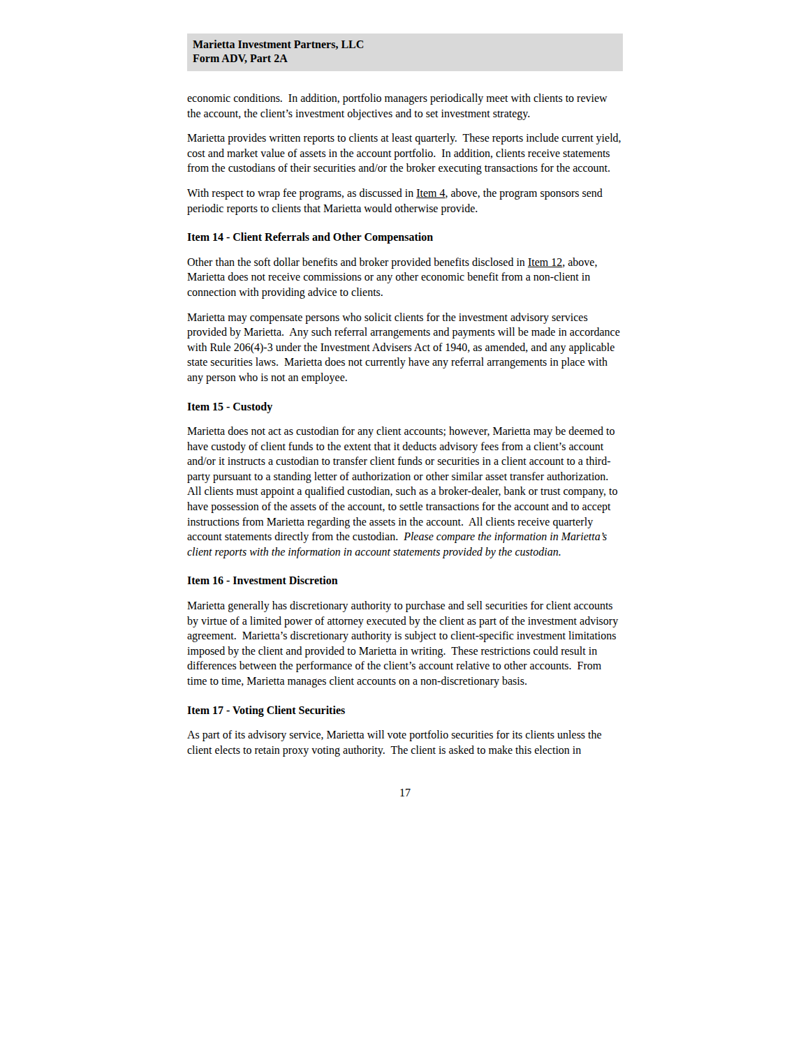Marietta Investment Partners, LLC
Form ADV, Part 2A
economic conditions. In addition, portfolio managers periodically meet with clients to review the account, the client’s investment objectives and to set investment strategy.
Marietta provides written reports to clients at least quarterly. These reports include current yield, cost and market value of assets in the account portfolio. In addition, clients receive statements from the custodians of their securities and/or the broker executing transactions for the account.
With respect to wrap fee programs, as discussed in Item 4, above, the program sponsors send periodic reports to clients that Marietta would otherwise provide.
Item 14 - Client Referrals and Other Compensation
Other than the soft dollar benefits and broker provided benefits disclosed in Item 12, above, Marietta does not receive commissions or any other economic benefit from a non-client in connection with providing advice to clients.
Marietta may compensate persons who solicit clients for the investment advisory services provided by Marietta. Any such referral arrangements and payments will be made in accordance with Rule 206(4)-3 under the Investment Advisers Act of 1940, as amended, and any applicable state securities laws. Marietta does not currently have any referral arrangements in place with any person who is not an employee.
Item 15 - Custody
Marietta does not act as custodian for any client accounts; however, Marietta may be deemed to have custody of client funds to the extent that it deducts advisory fees from a client’s account and/or it instructs a custodian to transfer client funds or securities in a client account to a third-party pursuant to a standing letter of authorization or other similar asset transfer authorization. All clients must appoint a qualified custodian, such as a broker-dealer, bank or trust company, to have possession of the assets of the account, to settle transactions for the account and to accept instructions from Marietta regarding the assets in the account. All clients receive quarterly account statements directly from the custodian. Please compare the information in Marietta’s client reports with the information in account statements provided by the custodian.
Item 16 - Investment Discretion
Marietta generally has discretionary authority to purchase and sell securities for client accounts by virtue of a limited power of attorney executed by the client as part of the investment advisory agreement. Marietta’s discretionary authority is subject to client-specific investment limitations imposed by the client and provided to Marietta in writing. These restrictions could result in differences between the performance of the client’s account relative to other accounts. From time to time, Marietta manages client accounts on a non-discretionary basis.
Item 17 - Voting Client Securities
As part of its advisory service, Marietta will vote portfolio securities for its clients unless the client elects to retain proxy voting authority. The client is asked to make this election in
17